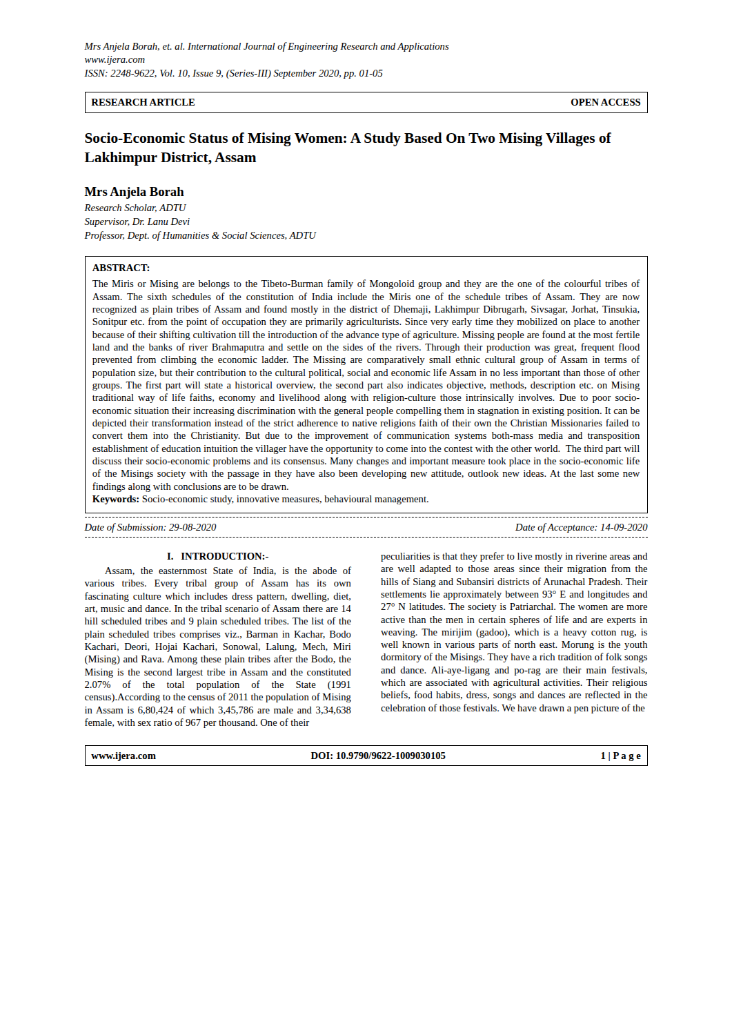Mrs Anjela Borah, et. al. International Journal of Engineering Research and Applications
www.ijera.com
ISSN: 2248-9622, Vol. 10, Issue 9, (Series-III) September 2020, pp. 01-05
RESEARCH ARTICLE OPEN ACCESS
Socio-Economic Status of Mising Women: A Study Based On Two Mising Villages of Lakhimpur District, Assam
Mrs Anjela Borah
Research Scholar, ADTU
Supervisor, Dr. Lanu Devi
Professor, Dept. of Humanities & Social Sciences, ADTU
ABSTRACT:
The Miris or Mising are belongs to the Tibeto-Burman family of Mongoloid group and they are the one of the colourful tribes of Assam. The sixth schedules of the constitution of India include the Miris one of the schedule tribes of Assam. They are now recognized as plain tribes of Assam and found mostly in the district of Dhemaji, Lakhimpur Dibrugarh, Sivsagar, Jorhat, Tinsukia, Sonitpur etc. from the point of occupation they are primarily agriculturists. Since very early time they mobilized on place to another because of their shifting cultivation till the introduction of the advance type of agriculture. Missing people are found at the most fertile land and the banks of river Brahmaputra and settle on the sides of the rivers. Through their production was great, frequent flood prevented from climbing the economic ladder. The Missing are comparatively small ethnic cultural group of Assam in terms of population size, but their contribution to the cultural political, social and economic life Assam in no less important than those of other groups. The first part will state a historical overview, the second part also indicates objective, methods, description etc. on Mising traditional way of life faiths, economy and livelihood along with religion-culture those intrinsically involves. Due to poor socio-economic situation their increasing discrimination with the general people compelling them in stagnation in existing position. It can be depicted their transformation instead of the strict adherence to native religions faith of their own the Christian Missionaries failed to convert them into the Christianity. But due to the improvement of communication systems both-mass media and transposition establishment of education intuition the villager have the opportunity to come into the contest with the other world. The third part will discuss their socio-economic problems and its consensus. Many changes and important measure took place in the socio-economic life of the Misings society with the passage in they have also been developing new attitude, outlook new ideas. At the last some new findings along with conclusions are to be drawn.
Keywords: Socio-economic study, innovative measures, behavioural management.
Date of Submission: 29-08-2020 Date of Acceptance: 14-09-2020
I. INTRODUCTION:-
Assam, the easternmost State of India, is the abode of various tribes. Every tribal group of Assam has its own fascinating culture which includes dress pattern, dwelling, diet, art, music and dance. In the tribal scenario of Assam there are 14 hill scheduled tribes and 9 plain scheduled tribes. The list of the plain scheduled tribes comprises viz., Barman in Kachar, Bodo Kachari, Deori, Hojai Kachari, Sonowal, Lalung, Mech, Miri (Mising) and Rava. Among these plain tribes after the Bodo, the Mising is the second largest tribe in Assam and the constituted 2.07% of the total population of the State (1991 census).According to the census of 2011 the population of Mising in Assam is 6,80,424 of which 3,45,786 are male and 3,34,638 female, with sex ratio of 967 per thousand. One of their
peculiarities is that they prefer to live mostly in riverine areas and are well adapted to those areas since their migration from the hills of Siang and Subansiri districts of Arunachal Pradesh. Their settlements lie approximately between 93° E and longitudes and 27° N latitudes. The society is Patriarchal. The women are more active than the men in certain spheres of life and are experts in weaving. The mirijim (gadoo), which is a heavy cotton rug, is well known in various parts of north east. Morung is the youth dormitory of the Misings. They have a rich tradition of folk songs and dance. Ali-aye-ligang and po-rag are their main festivals, which are associated with agricultural activities. Their religious beliefs, food habits, dress, songs and dances are reflected in the celebration of those festivals. We have drawn a pen picture of the
www.ijera.com DOI: 10.9790/9622-1009030105 1 | P a g e